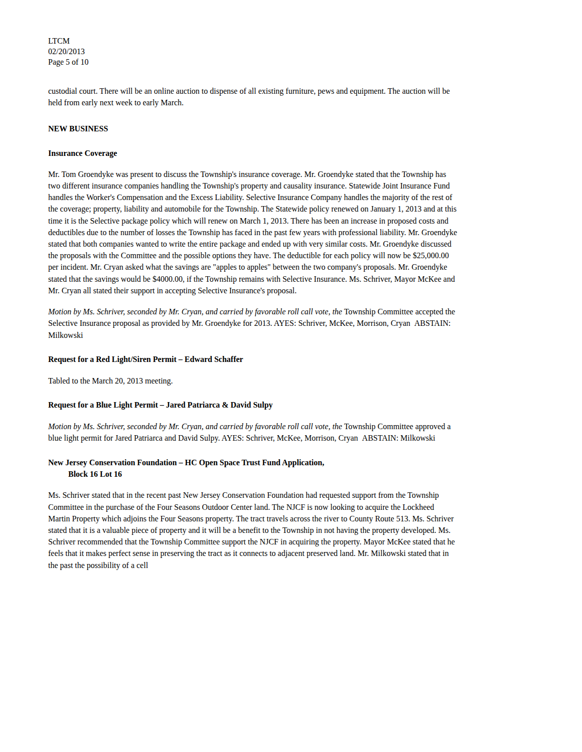LTCM
02/20/2013
Page 5 of 10
custodial court. There will be an online auction to dispense of all existing furniture, pews and equipment. The auction will be held from early next week to early March.
NEW BUSINESS
Insurance Coverage
Mr. Tom Groendyke was present to discuss the Township's insurance coverage. Mr. Groendyke stated that the Township has two different insurance companies handling the Township's property and causality insurance. Statewide Joint Insurance Fund handles the Worker's Compensation and the Excess Liability. Selective Insurance Company handles the majority of the rest of the coverage; property, liability and automobile for the Township. The Statewide policy renewed on January 1, 2013 and at this time it is the Selective package policy which will renew on March 1, 2013. There has been an increase in proposed costs and deductibles due to the number of losses the Township has faced in the past few years with professional liability. Mr. Groendyke stated that both companies wanted to write the entire package and ended up with very similar costs. Mr. Groendyke discussed the proposals with the Committee and the possible options they have. The deductible for each policy will now be $25,000.00 per incident. Mr. Cryan asked what the savings are "apples to apples" between the two company's proposals. Mr. Groendyke stated that the savings would be $4000.00, if the Township remains with Selective Insurance. Ms. Schriver, Mayor McKee and Mr. Cryan all stated their support in accepting Selective Insurance's proposal.
Motion by Ms. Schriver, seconded by Mr. Cryan, and carried by favorable roll call vote, the Township Committee accepted the Selective Insurance proposal as provided by Mr. Groendyke for 2013. AYES: Schriver, McKee, Morrison, Cryan ABSTAIN: Milkowski
Request for a Red Light/Siren Permit – Edward Schaffer
Tabled to the March 20, 2013 meeting.
Request for a Blue Light Permit – Jared Patriarca & David Sulpy
Motion by Ms. Schriver, seconded by Mr. Cryan, and carried by favorable roll call vote, the Township Committee approved a blue light permit for Jared Patriarca and David Sulpy. AYES: Schriver, McKee, Morrison, Cryan ABSTAIN: Milkowski
New Jersey Conservation Foundation – HC Open Space Trust Fund Application,
Block 16 Lot 16
Ms. Schriver stated that in the recent past New Jersey Conservation Foundation had requested support from the Township Committee in the purchase of the Four Seasons Outdoor Center land. The NJCF is now looking to acquire the Lockheed Martin Property which adjoins the Four Seasons property. The tract travels across the river to County Route 513. Ms. Schriver stated that it is a valuable piece of property and it will be a benefit to the Township in not having the property developed. Ms. Schriver recommended that the Township Committee support the NJCF in acquiring the property. Mayor McKee stated that he feels that it makes perfect sense in preserving the tract as it connects to adjacent preserved land. Mr. Milkowski stated that in the past the possibility of a cell